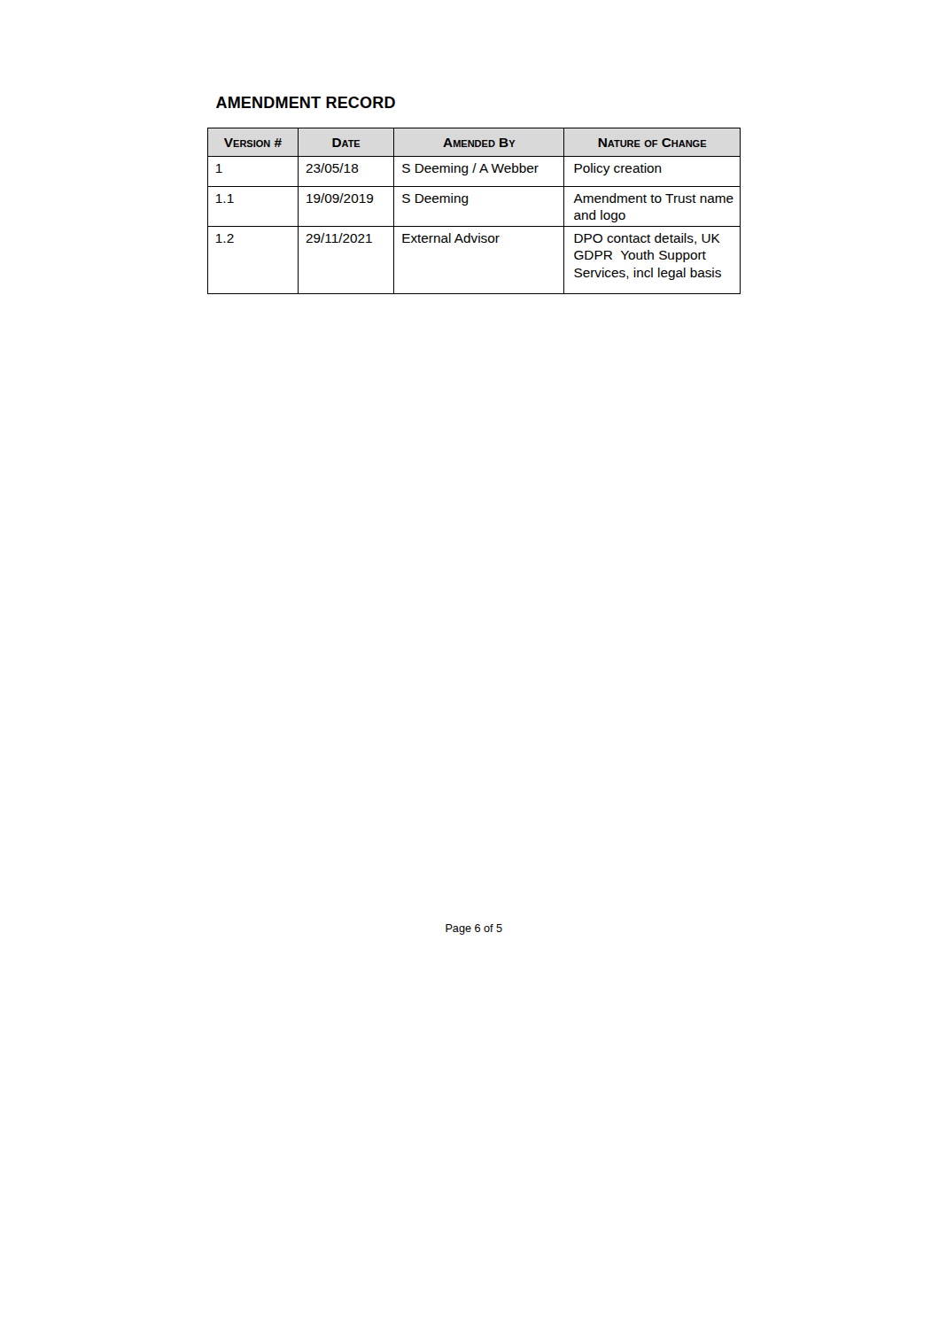AMENDMENT RECORD
| Version # | Date | Amended By | Nature of Change |
| --- | --- | --- | --- |
| 1 | 23/05/18 | S Deeming / A Webber | Policy creation |
| 1.1 | 19/09/2019 | S Deeming | Amendment to Trust name and logo |
| 1.2 | 29/11/2021 | External Advisor | DPO contact details, UK GDPR Youth Support Services, incl legal basis |
Page 6 of 5